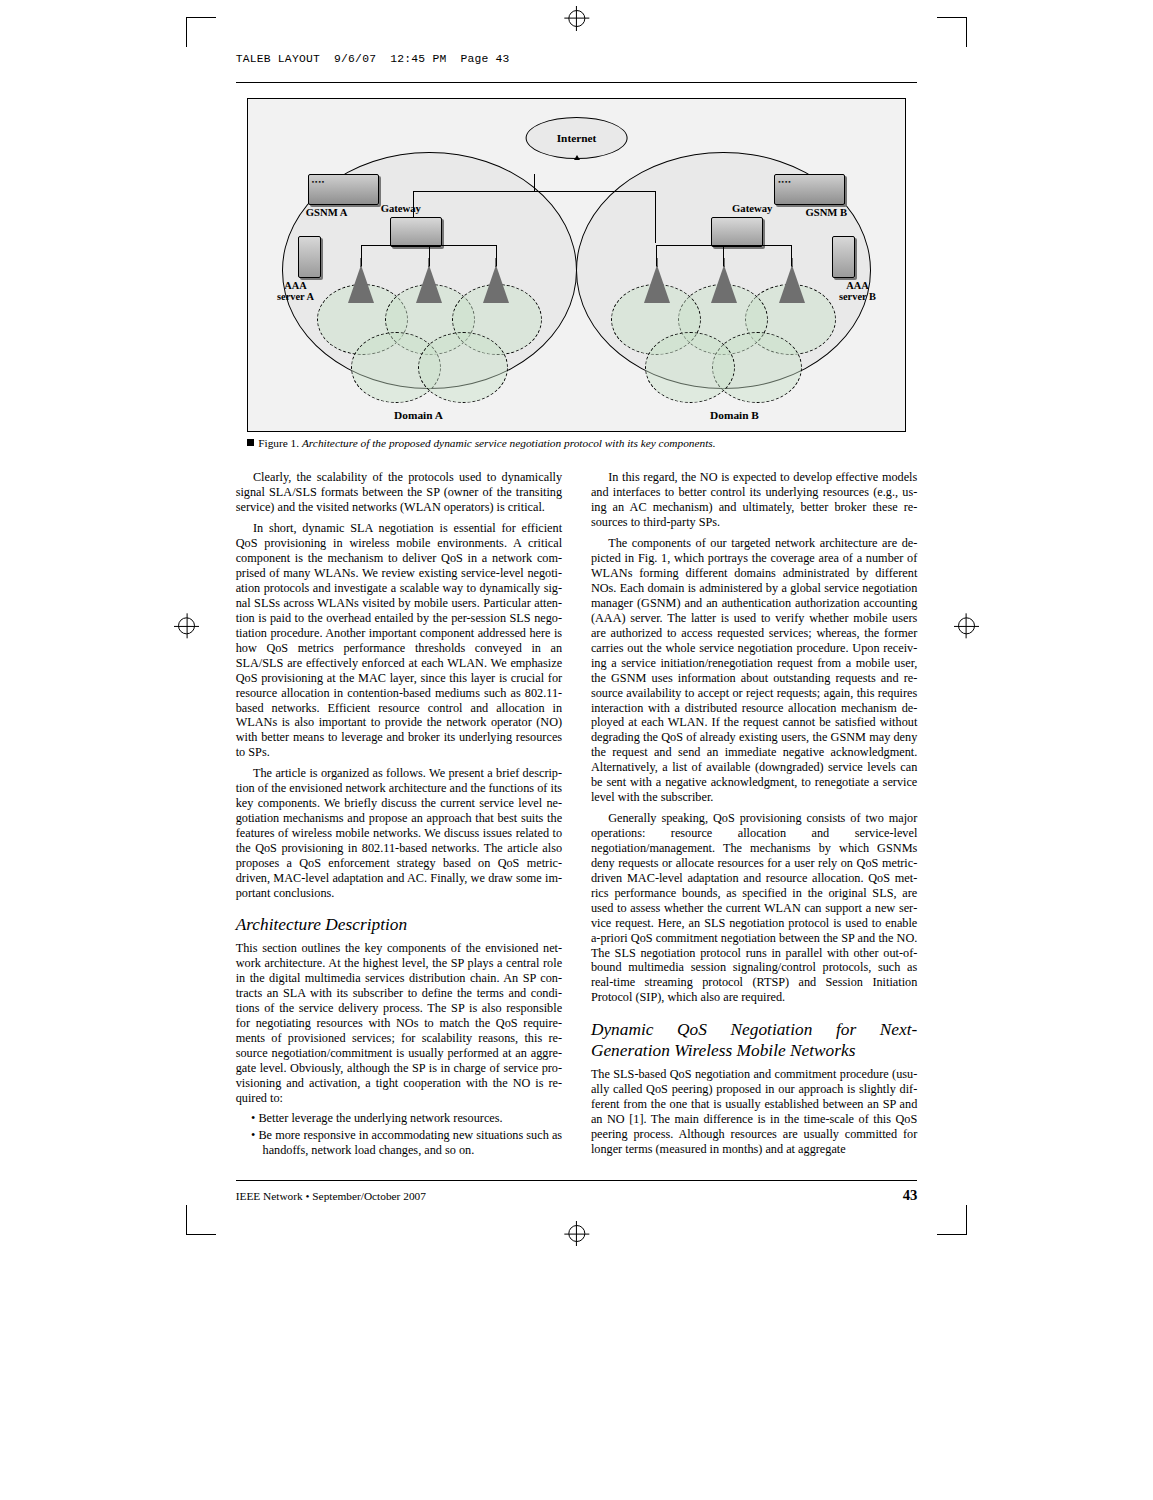TALEB LAYOUT 9/6/07 12:45 PM Page 43
Internet
▪▪▪▪
GSNM A
AAA
server A
Gateway
▪▪▪▪
GSNM B
AAA
server B
Gateway
Domain A
Domain B
Figure 1. Architecture of the proposed dynamic service negotiation protocol with its key components.
Clearly, the scalability of the protocols used to dynamically signal SLA/SLS formats between the SP (owner of the transiting service) and the visited networks (WLAN operators) is critical.
In short, dynamic SLA negotiation is essential for efficient QoS provisioning in wireless mobile environments. A critical component is the mechanism to deliver QoS in a network comprised of many WLANs. We review existing service-level negotiation protocols and investigate a scalable way to dynamically signal SLSs across WLANs visited by mobile users. Particular attention is paid to the overhead entailed by the per-session SLS negotiation procedure. Another important component addressed here is how QoS metrics performance thresholds conveyed in an SLA/SLS are effectively enforced at each WLAN. We emphasize QoS provisioning at the MAC layer, since this layer is crucial for resource allocation in contention-based mediums such as 802.11-based networks. Efficient resource control and allocation in WLANs is also important to provide the network operator (NO) with better means to leverage and broker its underlying resources to SPs.
The article is organized as follows. We present a brief description of the envisioned network architecture and the functions of its key components. We briefly discuss the current service level negotiation mechanisms and propose an approach that best suits the features of wireless mobile networks. We discuss issues related to the QoS provisioning in 802.11-based networks. The article also proposes a QoS enforcement strategy based on QoS metric-driven, MAC-level adaptation and AC. Finally, we draw some important conclusions.
Architecture Description
This section outlines the key components of the envisioned network architecture. At the highest level, the SP plays a central role in the digital multimedia services distribution chain. An SP contracts an SLA with its subscriber to define the terms and conditions of the service delivery process. The SP is also responsible for negotiating resources with NOs to match the QoS requirements of provisioned services; for scalability reasons, this resource negotiation/commitment is usually performed at an aggregate level. Obviously, although the SP is in charge of service provisioning and activation, a tight cooperation with the NO is required to:
Better leverage the underlying network resources.
Be more responsive in accommodating new situations such as handoffs, network load changes, and so on.
In this regard, the NO is expected to develop effective models and interfaces to better control its underlying resources (e.g., using an AC mechanism) and ultimately, better broker these resources to third-party SPs.
The components of our targeted network architecture are depicted in Fig. 1, which portrays the coverage area of a number of WLANs forming different domains administrated by different NOs. Each domain is administered by a global service negotiation manager (GSNM) and an authentication authorization accounting (AAA) server. The latter is used to verify whether mobile users are authorized to access requested services; whereas, the former carries out the whole service negotiation procedure. Upon receiving a service initiation/renegotiation request from a mobile user, the GSNM uses information about outstanding requests and resource availability to accept or reject requests; again, this requires interaction with a distributed resource allocation mechanism deployed at each WLAN. If the request cannot be satisfied without degrading the QoS of already existing users, the GSNM may deny the request and send an immediate negative acknowledgment. Alternatively, a list of available (downgraded) service levels can be sent with a negative acknowledgment, to renegotiate a service level with the subscriber.
Generally speaking, QoS provisioning consists of two major operations: resource allocation and service-level negotiation/management. The mechanisms by which GSNMs deny requests or allocate resources for a user rely on QoS metric-driven MAC-level adaptation and resource allocation. QoS metrics performance bounds, as specified in the original SLS, are used to assess whether the current WLAN can support a new service request. Here, an SLS negotiation protocol is used to enable a-priori QoS commitment negotiation between the SP and the NO. The SLS negotiation protocol runs in parallel with other out-of-bound multimedia session signaling/control protocols, such as real-time streaming protocol (RTSP) and Session Initiation Protocol (SIP), which also are required.
Dynamic QoS Negotiation for Next-Generation Wireless Mobile Networks
The SLS-based QoS negotiation and commitment procedure (usually called QoS peering) proposed in our approach is slightly different from the one that is usually established between an SP and an NO [1]. The main difference is in the time-scale of this QoS peering process. Although resources are usually committed for longer terms (measured in months) and at aggregate
IEEE Network • September/October 2007
43